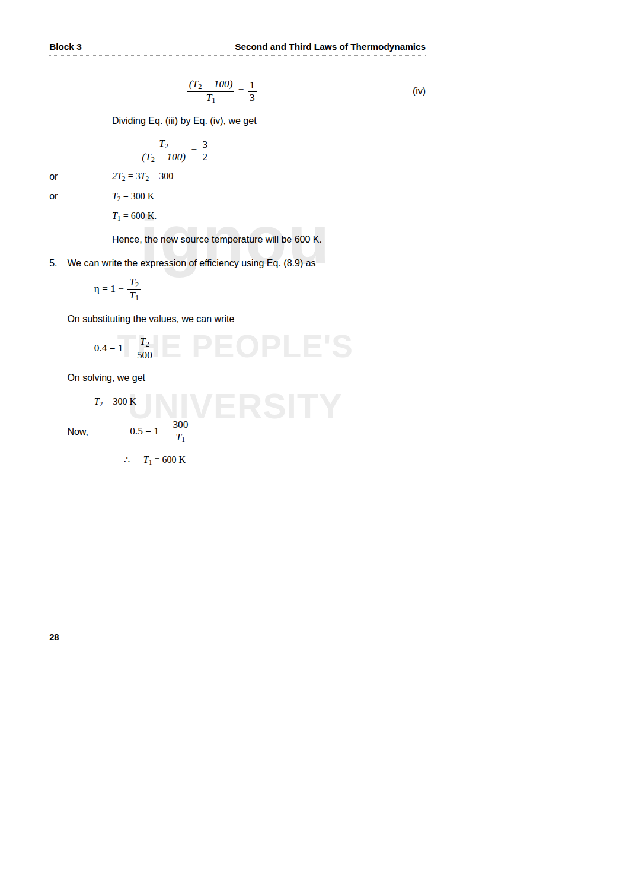ignou
THE PEOPLE'S
UNIVERSITY
Block 3 Second and Third Laws of Thermodynamics
(T2 − 100) T1 = 1 3
(iv)
Dividing Eq. (iii) by Eq. (iv), we get
T2 (T2 − 100) = 3 2
or
2T2 = 3 T2 − 300
or
T2 = 300 K
T1 = 600 K.
Hence, the new source temperature will be 600 K.
5.
We can write the expression of efficiency using Eq. (8.9) as
η = 1 − T2 T1
On substituting the values, we can write
0.4 = 1 − T2 500
On solving, we get
T2 = 300 K
Now,
0.5 = 1 − 300 T1
∴
T1 = 600 K
28